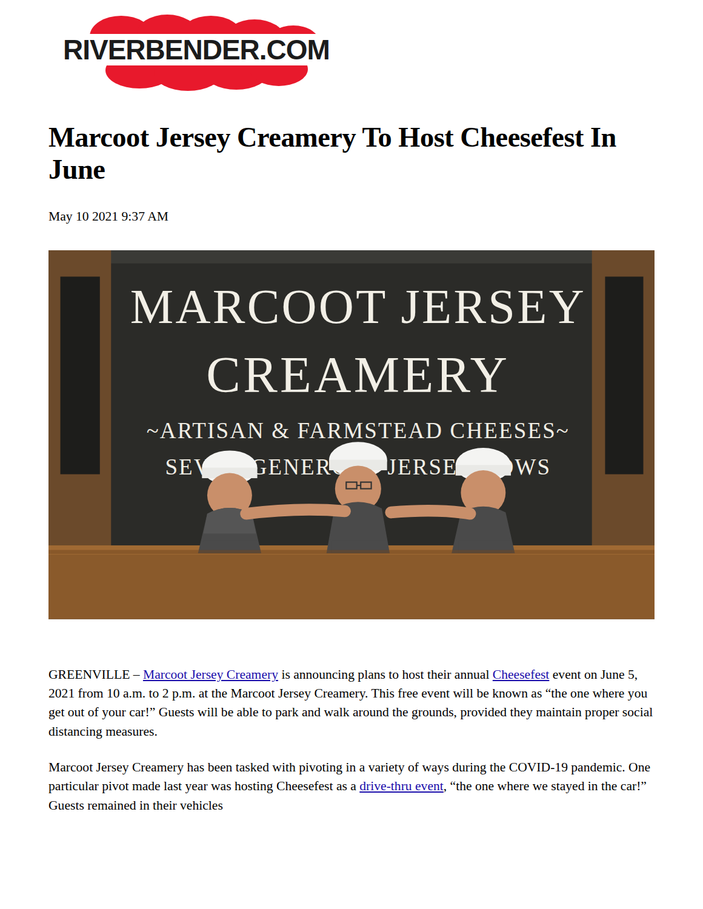RIVERBENDER.COM
Marcoot Jersey Creamery To Host Cheesefest In June
May 10 2021 9:37 AM
MARCOOT JERSEY CREAMERY ~ARTISAN & FARMSTEAD CHEESES~ SEVEN GENEROUS JERSEY COWS
GREENVILLE – Marcoot Jersey Creamery is announcing plans to host their annual Cheesefest event on June 5, 2021 from 10 a.m. to 2 p.m. at the Marcoot Jersey Creamery. This free event will be known as “the one where you get out of your car!” Guests will be able to park and walk around the grounds, provided they maintain proper social distancing measures.
Marcoot Jersey Creamery has been tasked with pivoting in a variety of ways during the COVID-19 pandemic. One particular pivot made last year was hosting Cheesefest as a drive-thru event, “the one where we stayed in the car!” Guests remained in their vehicles